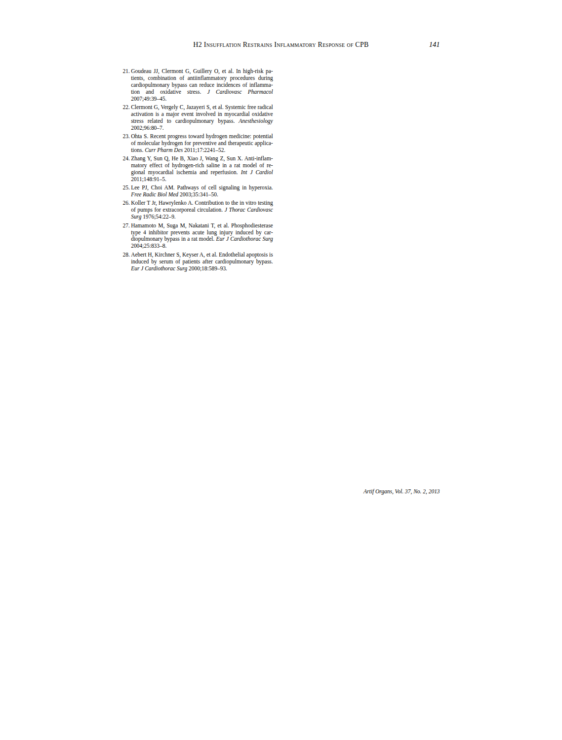H2 Insufflation Restrains Inflammatory Response of CPB
141
21 Goudeau JJ, Clermont G, Guillery O, et al. In high-risk patients, combination of antiinflammatory procedures during cardiopulmonary bypass can reduce incidences of inflammation and oxidative stress. J Cardiovasc Pharmacol 2007;49:39–45.
22 Clermont G, Vergely C, Jazayeri S, et al. Systemic free radical activation is a major event involved in myocardial oxidative stress related to cardiopulmonary bypass. Anesthesiology 2002;96:80–7.
23 Ohta S. Recent progress toward hydrogen medicine: potential of molecular hydrogen for preventive and therapeutic applications. Curr Pharm Des 2011;17:2241–52.
24 Zhang Y, Sun Q, He B, Xiao J, Wang Z, Sun X. Anti-inflammatory effect of hydrogen-rich saline in a rat model of regional myocardial ischemia and reperfusion. Int J Cardiol 2011;148:91–5.
25 Lee PJ, Choi AM. Pathways of cell signaling in hyperoxia. Free Radic Biol Med 2003;35:341–50.
26 Koller T Jr, Hawrylenko A. Contribution to the in vitro testing of pumps for extracorporeal circulation. J Thorac Cardiovasc Surg 1976;54:22–9.
27 Hamamoto M, Suga M, Nakatani T, et al. Phosphodiesterase type 4 inhibitor prevents acute lung injury induced by cardiopulmonary bypass in a rat model. Eur J Cardiothorac Surg 2004;25:833–8.
28 Aebert H, Kirchner S, Keyser A, et al. Endothelial apoptosis is induced by serum of patients after cardiopulmonary bypass. Eur J Cardiothorac Surg 2000;18:589–93.
Artif Organs, Vol. 37, No. 2, 2013